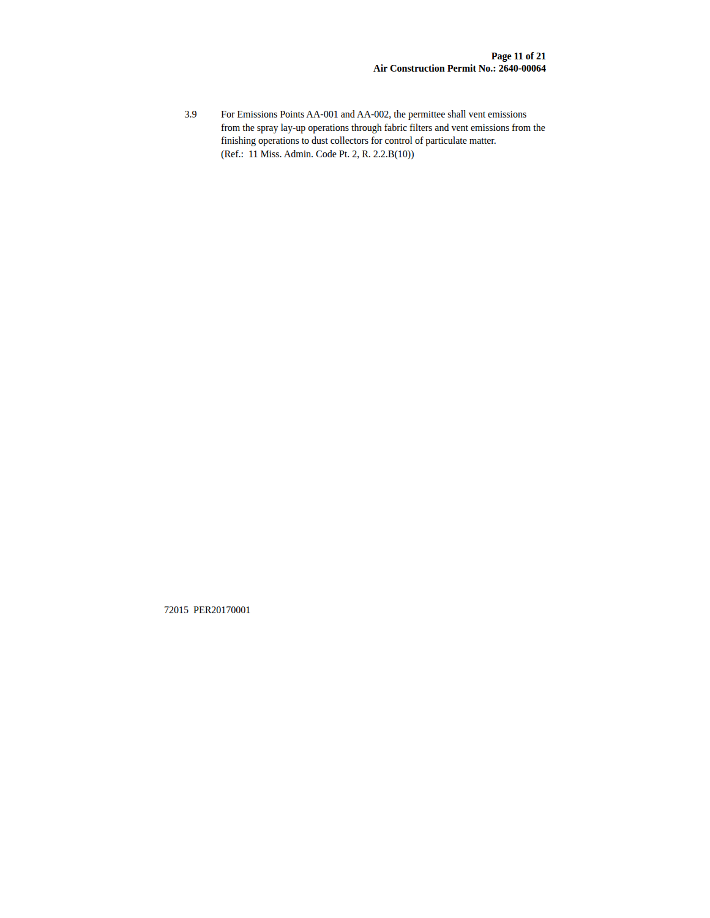Page 11 of 21
Air Construction Permit No.: 2640-00064
3.9
For Emissions Points AA-001 and AA-002, the permittee shall vent emissions from the spray lay-up operations through fabric filters and vent emissions from the finishing operations to dust collectors for control of particulate matter.
(Ref.: 11 Miss. Admin. Code Pt. 2, R. 2.2.B(10))
72015 PER20170001